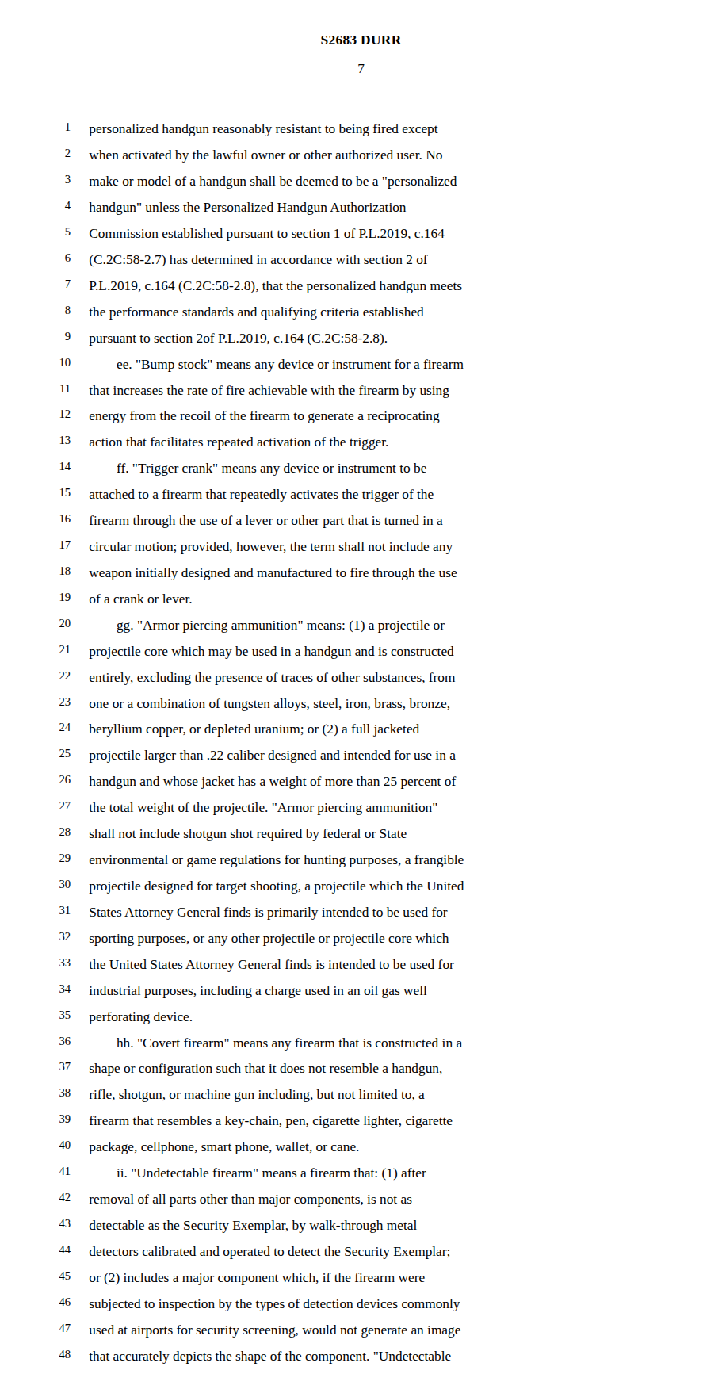S2683 DURR
7
personalized handgun reasonably resistant to being fired except
when activated by the lawful owner or other authorized user. No
make or model of a handgun shall be deemed to be a "personalized
handgun" unless the Personalized Handgun Authorization
Commission established pursuant to section 1 of P.L.2019, c.164
(C.2C:58-2.7) has determined in accordance with section 2 of
P.L.2019, c.164 (C.2C:58-2.8), that the personalized handgun meets
the performance standards and qualifying criteria established
pursuant to section 2of P.L.2019, c.164 (C.2C:58-2.8).
ee. "Bump stock" means any device or instrument for a firearm
that increases the rate of fire achievable with the firearm by using
energy from the recoil of the firearm to generate a reciprocating
action that facilitates repeated activation of the trigger.
ff. "Trigger crank" means any device or instrument to be
attached to a firearm that repeatedly activates the trigger of the
firearm through the use of a lever or other part that is turned in a
circular motion; provided, however, the term shall not include any
weapon initially designed and manufactured to fire through the use
of a crank or lever.
gg. "Armor piercing ammunition" means: (1) a projectile or
projectile core which may be used in a handgun and is constructed
entirely, excluding the presence of traces of other substances, from
one or a combination of tungsten alloys, steel, iron, brass, bronze,
beryllium copper, or depleted uranium; or (2) a full jacketed
projectile larger than .22 caliber designed and intended for use in a
handgun and whose jacket has a weight of more than 25 percent of
the total weight of the projectile. "Armor piercing ammunition"
shall not include shotgun shot required by federal or State
environmental or game regulations for hunting purposes, a frangible
projectile designed for target shooting, a projectile which the United
States Attorney General finds is primarily intended to be used for
sporting purposes, or any other projectile or projectile core which
the United States Attorney General finds is intended to be used for
industrial purposes, including a charge used in an oil gas well
perforating device.
hh. "Covert firearm" means any firearm that is constructed in a
shape or configuration such that it does not resemble a handgun,
rifle, shotgun, or machine gun including, but not limited to, a
firearm that resembles a key-chain, pen, cigarette lighter, cigarette
package, cellphone, smart phone, wallet, or cane.
ii. "Undetectable firearm" means a firearm that: (1) after
removal of all parts other than major components, is not as
detectable as the Security Exemplar, by walk-through metal
detectors calibrated and operated to detect the Security Exemplar;
or (2) includes a major component which, if the firearm were
subjected to inspection by the types of detection devices commonly
used at airports for security screening, would not generate an image
that accurately depicts the shape of the component. "Undetectable